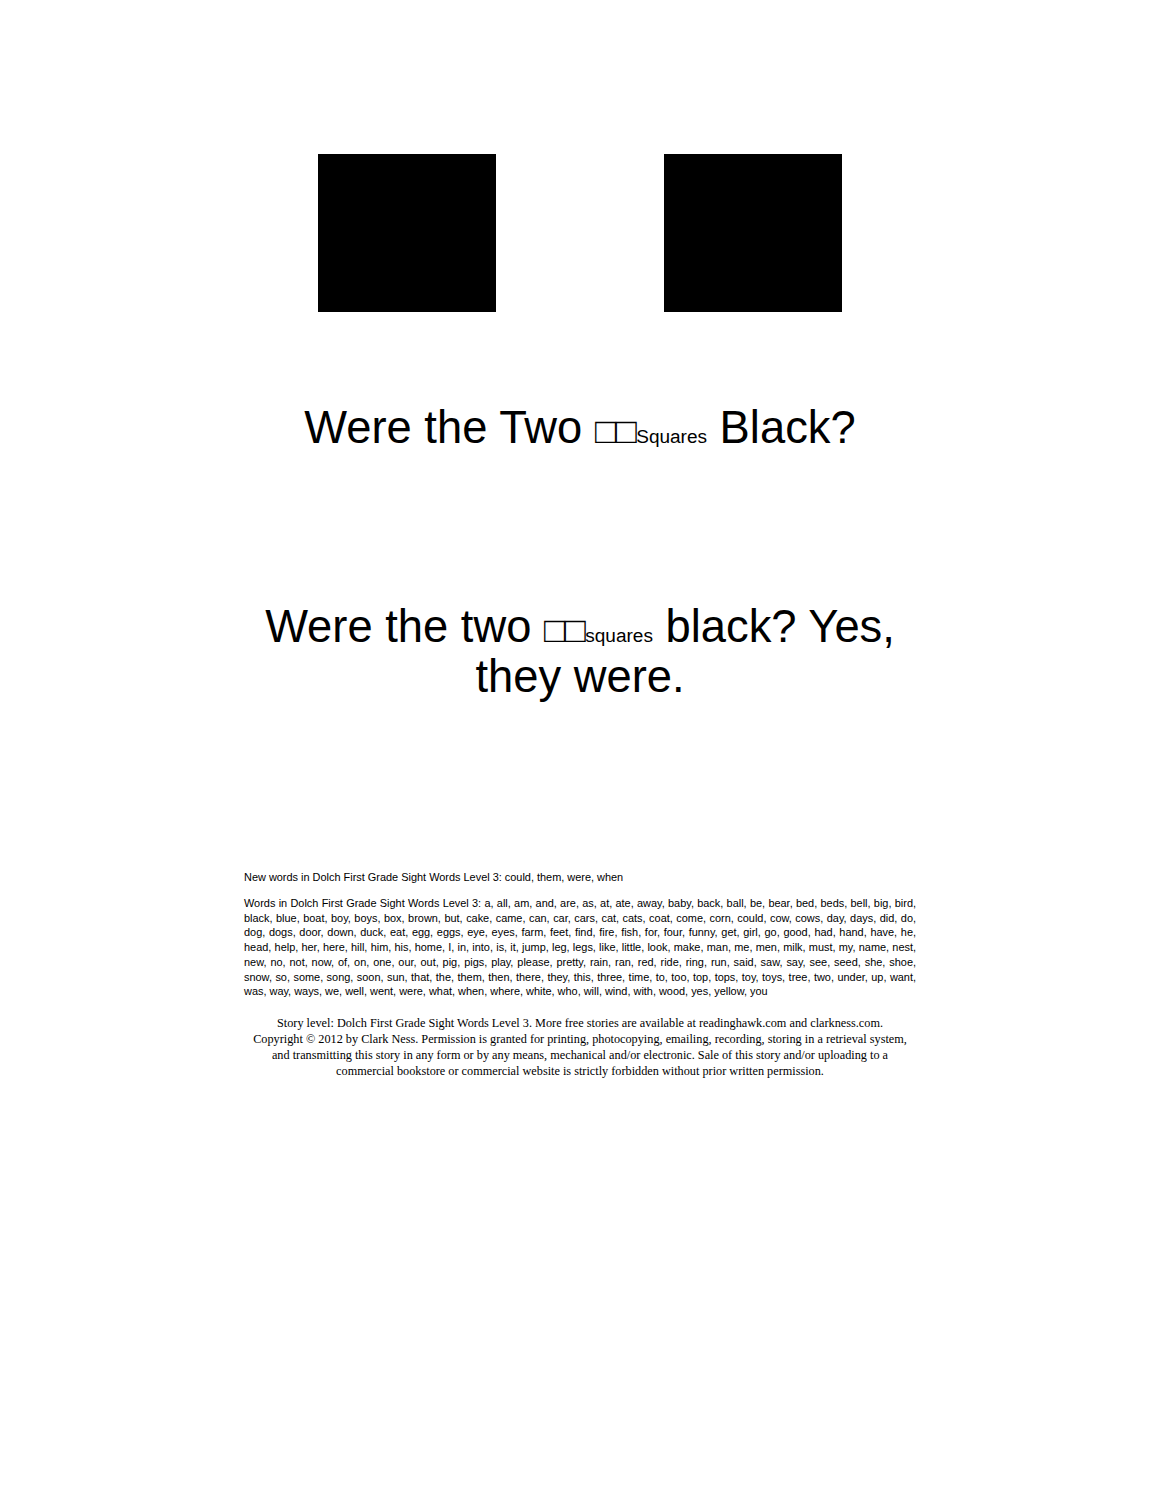Were the Two □□Squares Black?
Were the two □□squares black? Yes, they were.
New words in Dolch First Grade Sight Words Level 3: could, them, were, when
Words in Dolch First Grade Sight Words Level 3: a, all, am, and, are, as, at, ate, away, baby, back, ball, be, bear, bed, beds, bell, big, bird, black, blue, boat, boy, boys, box, brown, but, cake, came, can, car, cars, cat, cats, coat, come, corn, could, cow, cows, day, days, did, do, dog, dogs, door, down, duck, eat, egg, eggs, eye, eyes, farm, feet, find, fire, fish, for, four, funny, get, girl, go, good, had, hand, have, he, head, help, her, here, hill, him, his, home, I, in, into, is, it, jump, leg, legs, like, little, look, make, man, me, men, milk, must, my, name, nest, new, no, not, now, of, on, one, our, out, pig, pigs, play, please, pretty, rain, ran, red, ride, ring, run, said, saw, say, see, seed, she, shoe, snow, so, some, song, soon, sun, that, the, them, then, there, they, this, three, time, to, too, top, tops, toy, toys, tree, two, under, up, want, was, way, ways, we, well, went, were, what, when, where, white, who, will, wind, with, wood, yes, yellow, you
Story level: Dolch First Grade Sight Words Level 3. More free stories are available at readinghawk.com and clarkness.com.
Copyright © 2012 by Clark Ness. Permission is granted for printing, photocopying, emailing, recording, storing in a retrieval system, and transmitting this story in any form or by any means, mechanical and/or electronic. Sale of this story and/or uploading to a commercial bookstore or commercial website is strictly forbidden without prior written permission.